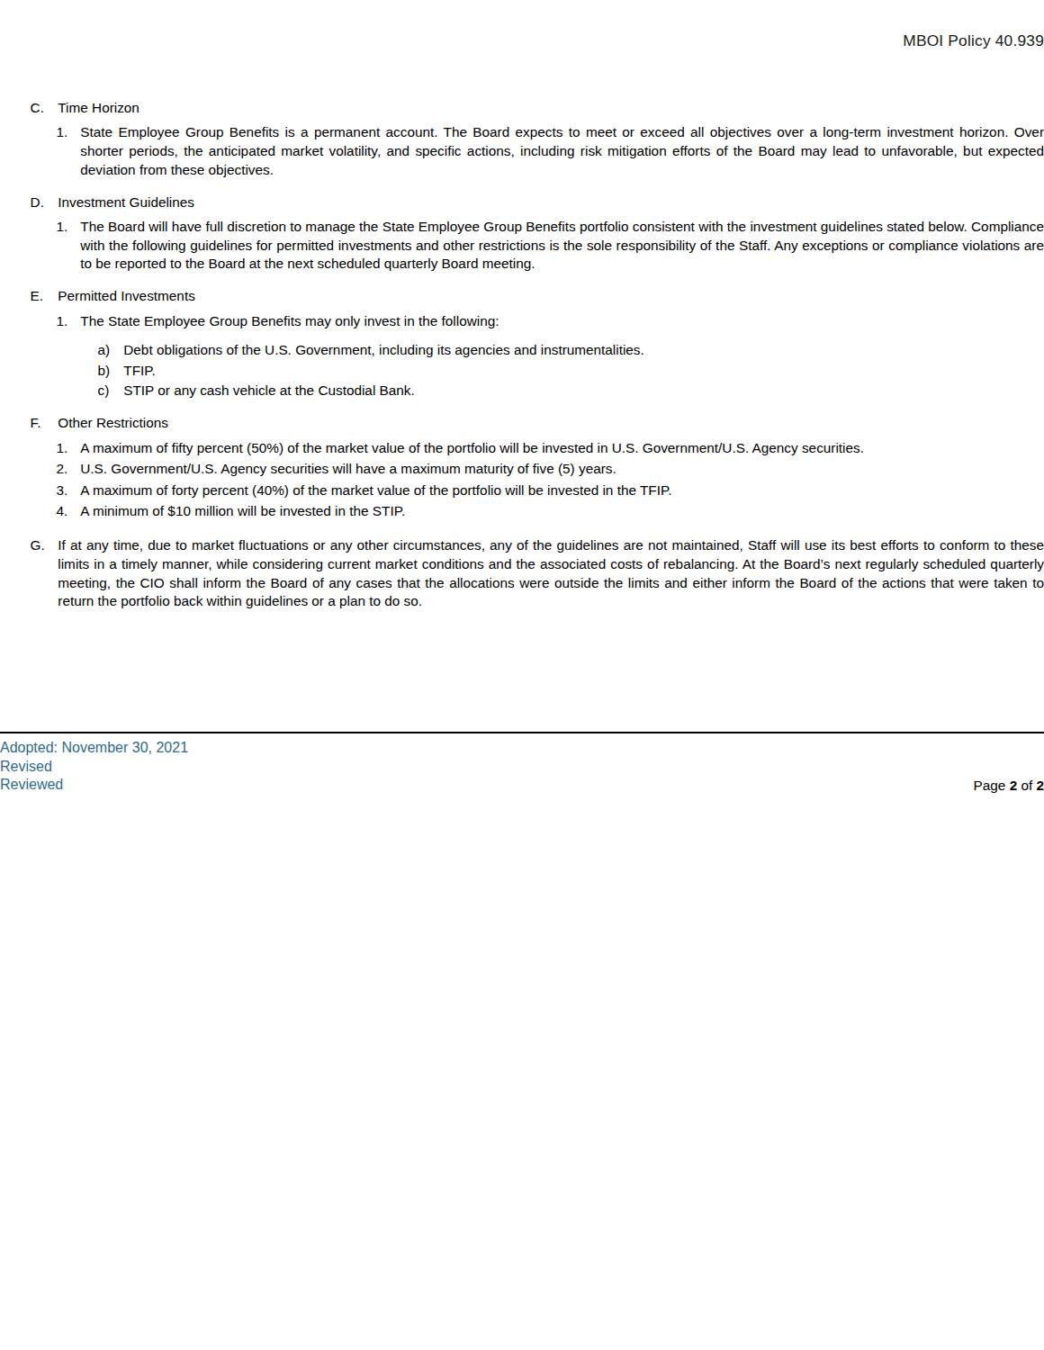MBOI Policy 40.939
C.
Time Horizon
1.
State Employee Group Benefits is a permanent account. The Board expects to meet or exceed all objectives over a long-term investment horizon. Over shorter periods, the anticipated market volatility, and specific actions, including risk mitigation efforts of the Board may lead to unfavorable, but expected deviation from these objectives.
D.
Investment Guidelines
1.
The Board will have full discretion to manage the State Employee Group Benefits portfolio consistent with the investment guidelines stated below. Compliance with the following guidelines for permitted investments and other restrictions is the sole responsibility of the Staff. Any exceptions or compliance violations are to be reported to the Board at the next scheduled quarterly Board meeting.
E.
Permitted Investments
1.
The State Employee Group Benefits may only invest in the following:
a)
Debt obligations of the U.S. Government, including its agencies and instrumentalities.
b)
TFIP.
c)
STIP or any cash vehicle at the Custodial Bank.
F.
Other Restrictions
1.
A maximum of fifty percent (50%) of the market value of the portfolio will be invested in U.S. Government/U.S. Agency securities.
2.
U.S. Government/U.S. Agency securities will have a maximum maturity of five (5) years.
3.
A maximum of forty percent (40%) of the market value of the portfolio will be invested in the TFIP.
4.
A minimum of $10 million will be invested in the STIP.
G.
If at any time, due to market fluctuations or any other circumstances, any of the guidelines are not maintained, Staff will use its best efforts to conform to these limits in a timely manner, while considering current market conditions and the associated costs of rebalancing. At the Board’s next regularly scheduled quarterly meeting, the CIO shall inform the Board of any cases that the allocations were outside the limits and either inform the Board of the actions that were taken to return the portfolio back within guidelines or a plan to do so.
Adopted: November 30, 2021
Revised
Reviewed
Page 2 of 2